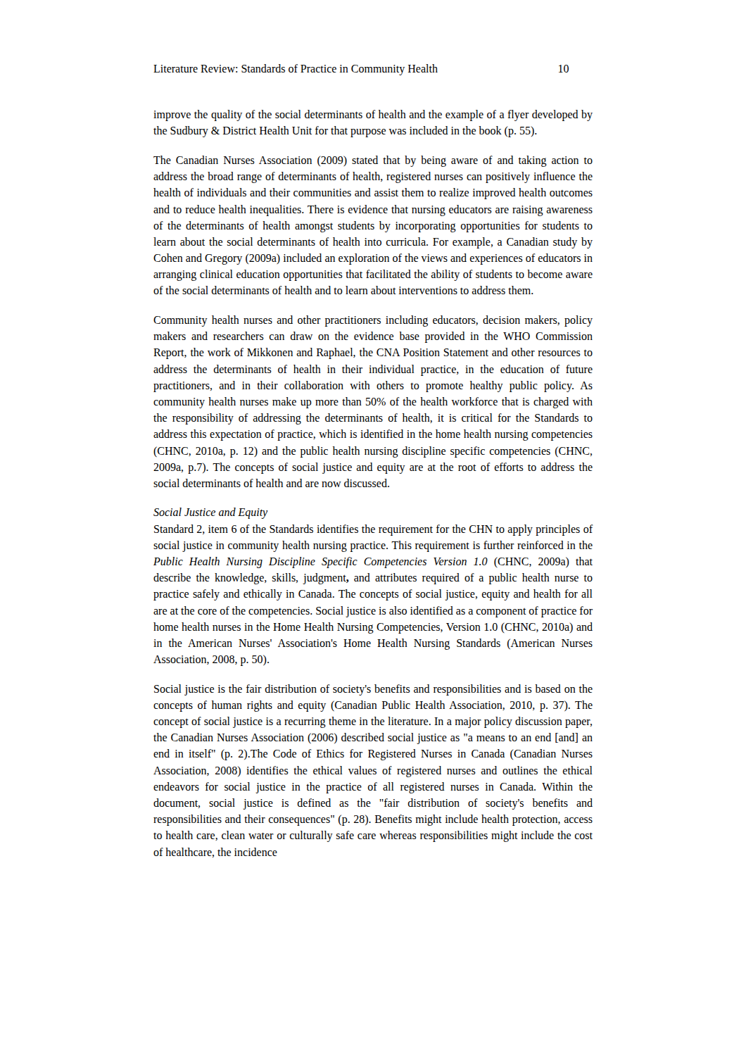Literature Review: Standards of Practice in Community Health 10
improve the quality of the social determinants of health and the example of a flyer developed by the Sudbury & District Health Unit for that purpose was included in the book (p. 55).
The Canadian Nurses Association (2009) stated that by being aware of and taking action to address the broad range of determinants of health, registered nurses can positively influence the health of individuals and their communities and assist them to realize improved health outcomes and to reduce health inequalities. There is evidence that nursing educators are raising awareness of the determinants of health amongst students by incorporating opportunities for students to learn about the social determinants of health into curricula. For example, a Canadian study by Cohen and Gregory (2009a) included an exploration of the views and experiences of educators in arranging clinical education opportunities that facilitated the ability of students to become aware of the social determinants of health and to learn about interventions to address them.
Community health nurses and other practitioners including educators, decision makers, policy makers and researchers can draw on the evidence base provided in the WHO Commission Report, the work of Mikkonen and Raphael, the CNA Position Statement and other resources to address the determinants of health in their individual practice, in the education of future practitioners, and in their collaboration with others to promote healthy public policy. As community health nurses make up more than 50% of the health workforce that is charged with the responsibility of addressing the determinants of health, it is critical for the Standards to address this expectation of practice, which is identified in the home health nursing competencies (CHNC, 2010a, p. 12) and the public health nursing discipline specific competencies (CHNC, 2009a, p.7). The concepts of social justice and equity are at the root of efforts to address the social determinants of health and are now discussed.
Social Justice and Equity
Standard 2, item 6 of the Standards identifies the requirement for the CHN to apply principles of social justice in community health nursing practice. This requirement is further reinforced in the Public Health Nursing Discipline Specific Competencies Version 1.0 (CHNC, 2009a) that describe the knowledge, skills, judgment, and attributes required of a public health nurse to practice safely and ethically in Canada. The concepts of social justice, equity and health for all are at the core of the competencies. Social justice is also identified as a component of practice for home health nurses in the Home Health Nursing Competencies, Version 1.0 (CHNC, 2010a) and in the American Nurses' Association's Home Health Nursing Standards (American Nurses Association, 2008, p. 50).
Social justice is the fair distribution of society's benefits and responsibilities and is based on the concepts of human rights and equity (Canadian Public Health Association, 2010, p. 37). The concept of social justice is a recurring theme in the literature. In a major policy discussion paper, the Canadian Nurses Association (2006) described social justice as "a means to an end [and] an end in itself" (p. 2).The Code of Ethics for Registered Nurses in Canada (Canadian Nurses Association, 2008) identifies the ethical values of registered nurses and outlines the ethical endeavors for social justice in the practice of all registered nurses in Canada. Within the document, social justice is defined as the "fair distribution of society's benefits and responsibilities and their consequences" (p. 28). Benefits might include health protection, access to health care, clean water or culturally safe care whereas responsibilities might include the cost of healthcare, the incidence